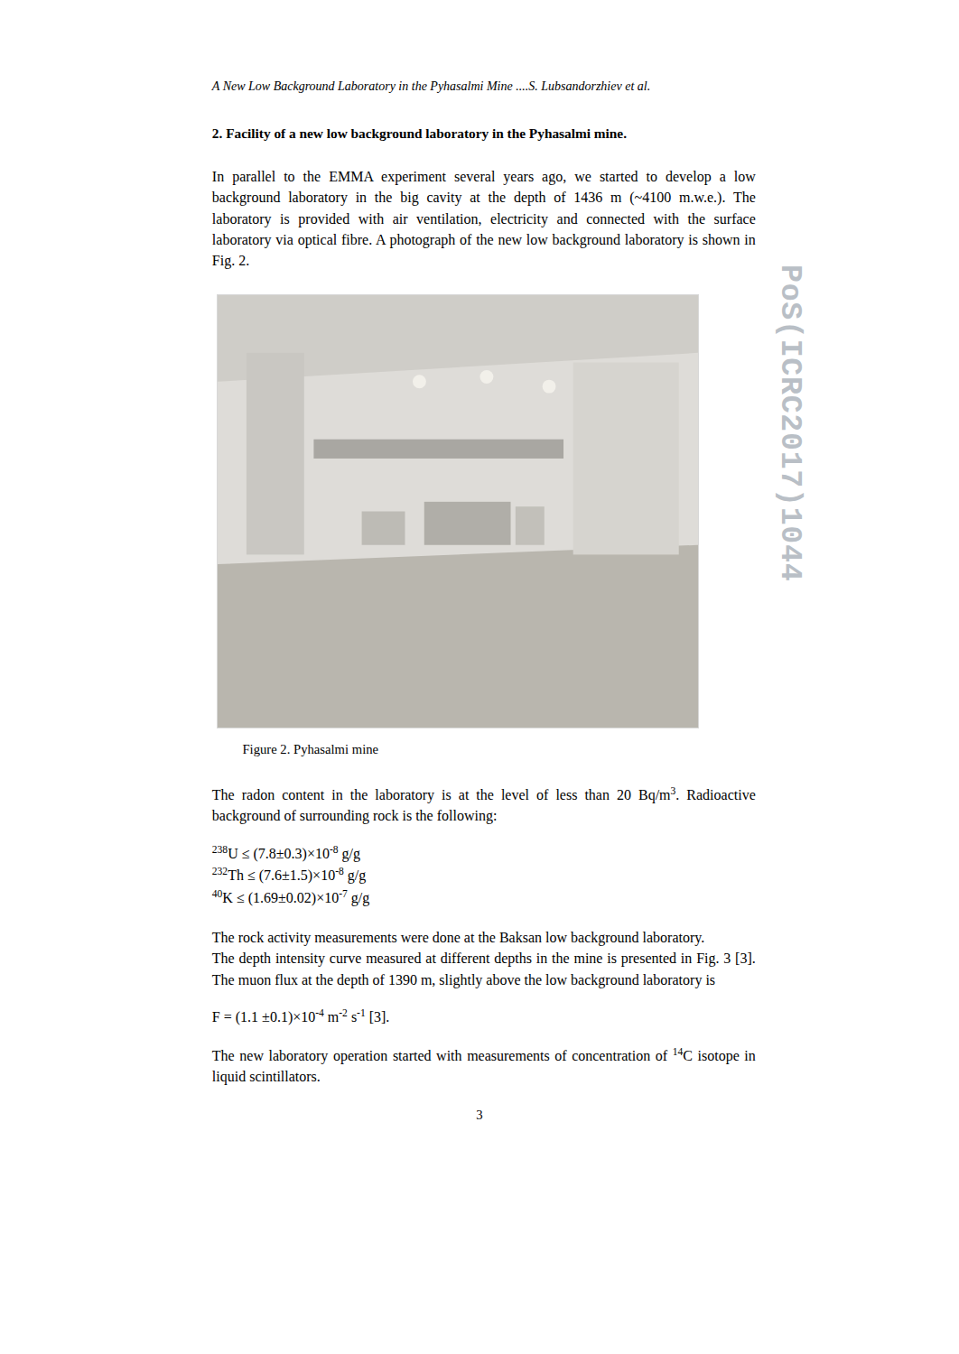PoS(ICRC2017)1044
A New Low Background Laboratory in the Pyhasalmi Mine ....S. Lubsandorzhiev et al.
2. Facility of a new low background laboratory in the Pyhasalmi mine.
In parallel to the EMMA experiment several years ago, we started to develop a low background laboratory in the big cavity at the depth of 1436 m (~4100 m.w.e.). The laboratory is provided with air ventilation, electricity and connected with the surface laboratory via optical fibre. A photograph of the new low background laboratory is shown in Fig. 2.
Figure 2. Pyhasalmi mine
The radon content in the laboratory is at the level of less than 20 Bq/m3. Radioactive background of surrounding rock is the following:
238U ≤ (7.8±0.3)×10-8 g/g
232Th ≤ (7.6±1.5)×10-8 g/g
40K ≤ (1.69±0.02)×10-7 g/g
The rock activity measurements were done at the Baksan low background laboratory.
The depth intensity curve measured at different depths in the mine is presented in Fig. 3 [3]. The muon flux at the depth of 1390 m, slightly above the low background laboratory is
F = (1.1 ±0.1)×10-4 m-2 s-1 [3].
The new laboratory operation started with measurements of concentration of 14C isotope in liquid scintillators.
3